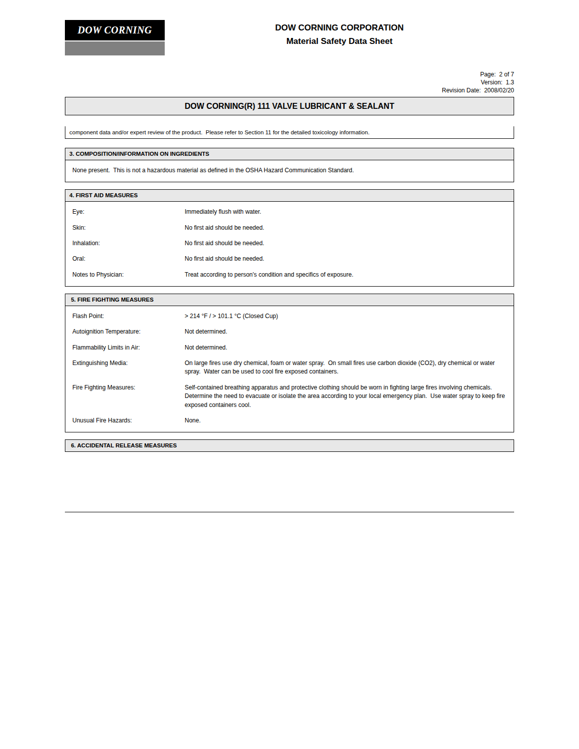DOW CORNING
DOW CORNING CORPORATION
Material Safety Data Sheet
Page: 2 of 7
Version: 1.3
Revision Date: 2008/02/20
DOW CORNING(R) 111 VALVE LUBRICANT & SEALANT
component data and/or expert review of the product. Please refer to Section 11 for the detailed toxicology information.
3. COMPOSITION/INFORMATION ON INGREDIENTS
None present. This is not a hazardous material as defined in the OSHA Hazard Communication Standard.
4. FIRST AID MEASURES
| Eye: | Immediately flush with water. |
| Skin: | No first aid should be needed. |
| Inhalation: | No first aid should be needed. |
| Oral: | No first aid should be needed. |
| Notes to Physician: | Treat according to person's condition and specifics of exposure. |
5. FIRE FIGHTING MEASURES
| Flash Point: | > 214 °F / > 101.1 °C (Closed Cup) |
| Autoignition Temperature: | Not determined. |
| Flammability Limits in Air: | Not determined. |
| Extinguishing Media: | On large fires use dry chemical, foam or water spray. On small fires use carbon dioxide (CO2), dry chemical or water spray. Water can be used to cool fire exposed containers. |
| Fire Fighting Measures: | Self-contained breathing apparatus and protective clothing should be worn in fighting large fires involving chemicals. Determine the need to evacuate or isolate the area according to your local emergency plan. Use water spray to keep fire exposed containers cool. |
| Unusual Fire Hazards: | None. |
6. ACCIDENTAL RELEASE MEASURES